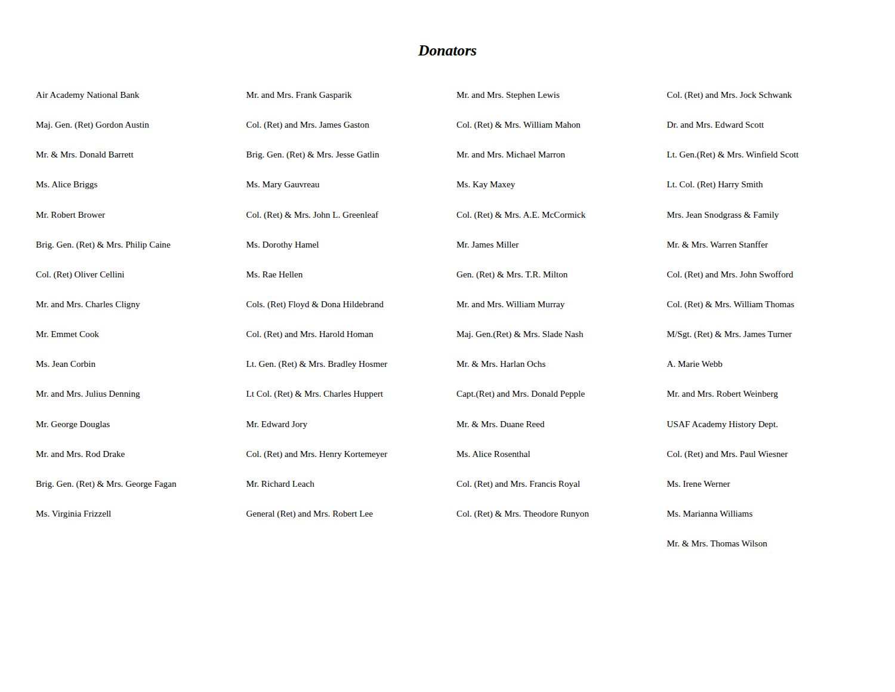Donators
Air Academy National Bank
Maj. Gen. (Ret) Gordon Austin
Mr. & Mrs. Donald Barrett
Ms. Alice Briggs
Mr. Robert Brower
Brig. Gen. (Ret) & Mrs. Philip Caine
Col. (Ret) Oliver Cellini
Mr. and Mrs. Charles Cligny
Mr. Emmet Cook
Ms. Jean Corbin
Mr. and Mrs. Julius Denning
Mr. George Douglas
Mr. and Mrs. Rod Drake
Brig. Gen. (Ret) & Mrs. George Fagan
Ms. Virginia Frizzell
Mr. and Mrs. Frank Gasparik
Col. (Ret) and Mrs. James Gaston
Brig. Gen. (Ret) & Mrs. Jesse Gatlin
Ms. Mary Gauvreau
Col. (Ret) & Mrs. John L. Greenleaf
Ms. Dorothy Hamel
Ms. Rae Hellen
Cols. (Ret) Floyd & Dona Hildebrand
Col. (Ret) and Mrs. Harold Homan
Lt. Gen. (Ret) & Mrs. Bradley Hosmer
Lt Col. (Ret) & Mrs. Charles Huppert
Mr. Edward Jory
Col. (Ret) and Mrs. Henry Kortemeyer
Mr. Richard Leach
General (Ret) and Mrs. Robert Lee
Mr. and Mrs. Stephen Lewis
Col. (Ret) & Mrs. William Mahon
Mr. and Mrs. Michael Marron
Ms. Kay Maxey
Col. (Ret) & Mrs. A.E. McCormick
Mr. James Miller
Gen. (Ret) & Mrs. T.R. Milton
Mr. and Mrs. William Murray
Maj. Gen.(Ret) & Mrs. Slade Nash
Mr. & Mrs. Harlan Ochs
Capt.(Ret) and Mrs. Donald Pepple
Mr. & Mrs. Duane Reed
Ms. Alice Rosenthal
Col. (Ret) and Mrs. Francis Royal
Col. (Ret) & Mrs. Theodore Runyon
Col. (Ret) and Mrs. Jock Schwank
Dr. and Mrs. Edward Scott
Lt. Gen.(Ret) & Mrs. Winfield Scott
Lt. Col. (Ret) Harry Smith
Mrs. Jean Snodgrass & Family
Mr. & Mrs. Warren Stanffer
Col. (Ret) and Mrs. John Swofford
Col. (Ret) & Mrs. William Thomas
M/Sgt. (Ret) & Mrs. James Turner
A. Marie Webb
Mr. and Mrs. Robert Weinberg
USAF Academy History Dept.
Col. (Ret) and Mrs. Paul Wiesner
Ms. Irene Werner
Ms. Marianna Williams
Mr. & Mrs. Thomas Wilson